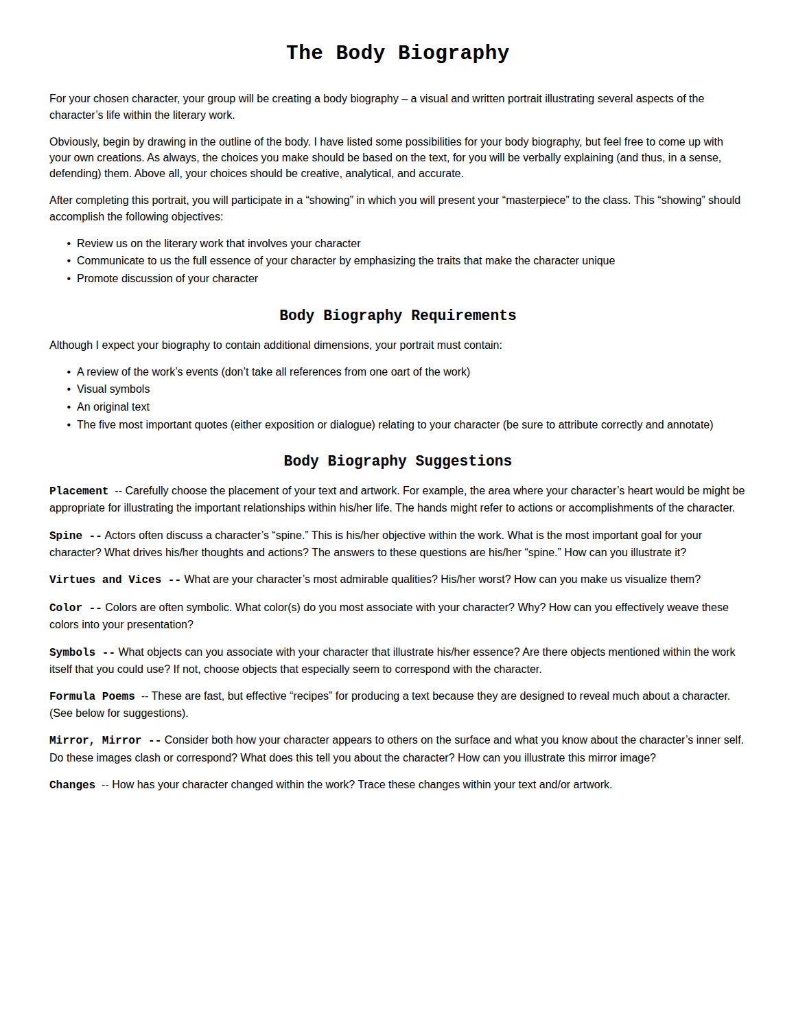The Body Biography
For your chosen character, your group will be creating a body biography – a visual and written portrait illustrating several aspects of the character’s life within the literary work.
Obviously, begin by drawing in the outline of the body. I have listed some possibilities for your body biography, but feel free to come up with your own creations. As always, the choices you make should be based on the text, for you will be verbally explaining (and thus, in a sense, defending) them. Above all, your choices should be creative, analytical, and accurate.
After completing this portrait, you will participate in a “showing” in which you will present your “masterpiece” to the class. This “showing” should accomplish the following objectives:
Review us on the literary work that involves your character
Communicate to us the full essence of your character by emphasizing the traits that make the character unique
Promote discussion of your character
Body Biography Requirements
Although I expect your biography to contain additional dimensions, your portrait must contain:
A review of the work’s events (don’t take all references from one oart of the work)
Visual symbols
An original text
The five most important quotes (either exposition or dialogue) relating to your character (be sure to attribute correctly and annotate)
Body Biography Suggestions
Placement -- Carefully choose the placement of your text and artwork. For example, the area where your character’s heart would be might be appropriate for illustrating the important relationships within his/her life. The hands might refer to actions or accomplishments of the character.
Spine -- Actors often discuss a character’s “spine.” This is his/her objective within the work. What is the most important goal for your character? What drives his/her thoughts and actions? The answers to these questions are his/her “spine.” How can you illustrate it?
Virtues and Vices -- What are your character’s most admirable qualities? His/her worst? How can you make us visualize them?
Color -- Colors are often symbolic. What color(s) do you most associate with your character? Why? How can you effectively weave these colors into your presentation?
Symbols -- What objects can you associate with your character that illustrate his/her essence? Are there objects mentioned within the work itself that you could use? If not, choose objects that especially seem to correspond with the character.
Formula Poems -- These are fast, but effective “recipes” for producing a text because they are designed to reveal much about a character. (See below for suggestions).
Mirror, Mirror -- Consider both how your character appears to others on the surface and what you know about the character’s inner self. Do these images clash or correspond? What does this tell you about the character? How can you illustrate this mirror image?
Changes -- How has your character changed within the work? Trace these changes within your text and/or artwork.